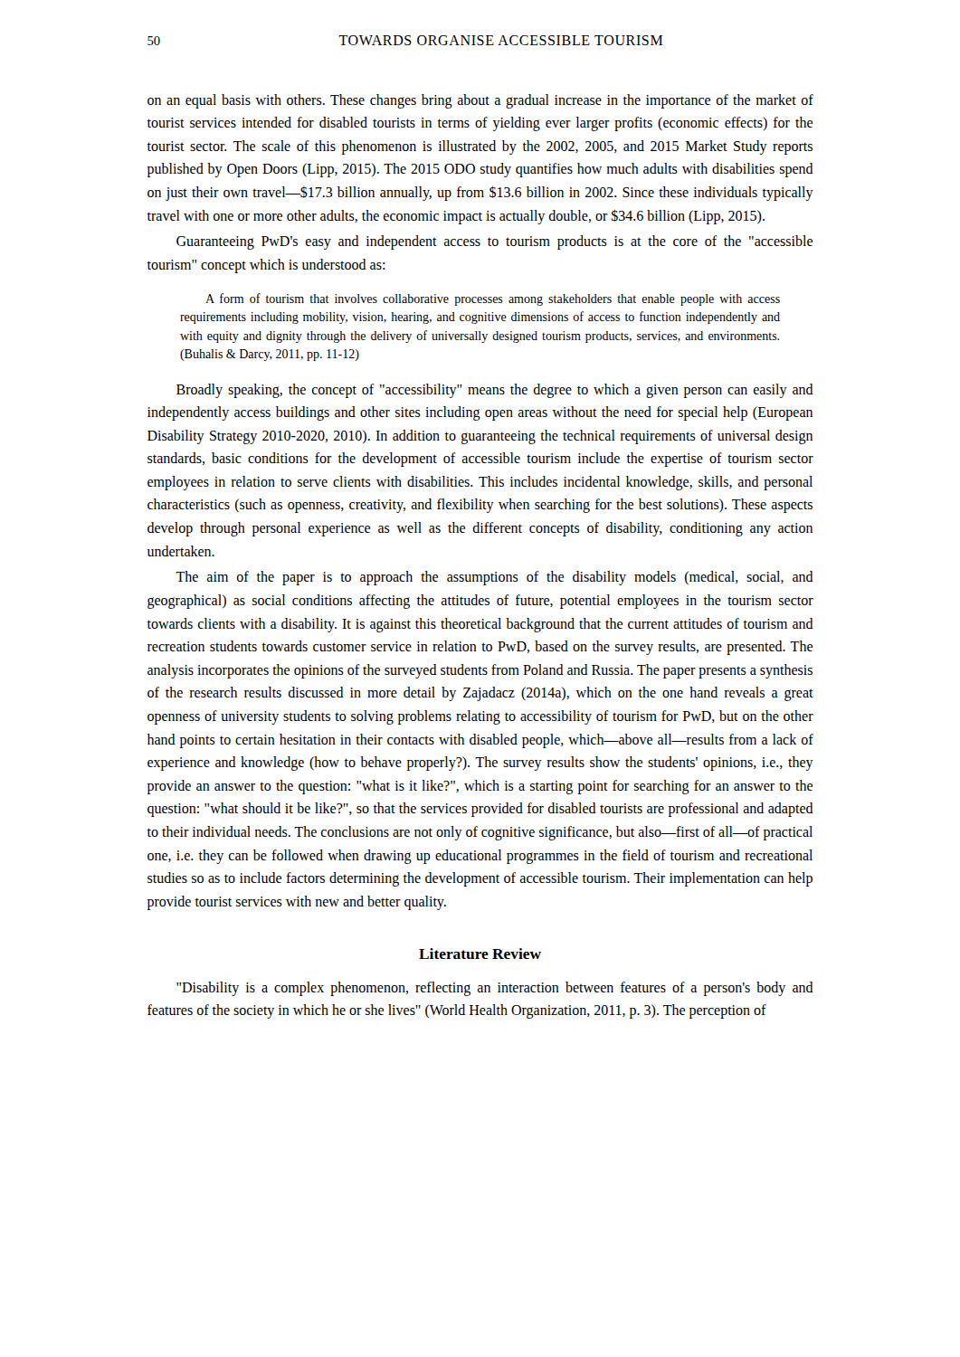50 TOWARDS ORGANISE ACCESSIBLE TOURISM
on an equal basis with others. These changes bring about a gradual increase in the importance of the market of tourist services intended for disabled tourists in terms of yielding ever larger profits (economic effects) for the tourist sector. The scale of this phenomenon is illustrated by the 2002, 2005, and 2015 Market Study reports published by Open Doors (Lipp, 2015). The 2015 ODO study quantifies how much adults with disabilities spend on just their own travel—$17.3 billion annually, up from $13.6 billion in 2002. Since these individuals typically travel with one or more other adults, the economic impact is actually double, or $34.6 billion (Lipp, 2015).
Guaranteeing PwD's easy and independent access to tourism products is at the core of the "accessible tourism" concept which is understood as:
A form of tourism that involves collaborative processes among stakeholders that enable people with access requirements including mobility, vision, hearing, and cognitive dimensions of access to function independently and with equity and dignity through the delivery of universally designed tourism products, services, and environments. (Buhalis & Darcy, 2011, pp. 11-12)
Broadly speaking, the concept of "accessibility" means the degree to which a given person can easily and independently access buildings and other sites including open areas without the need for special help (European Disability Strategy 2010-2020, 2010). In addition to guaranteeing the technical requirements of universal design standards, basic conditions for the development of accessible tourism include the expertise of tourism sector employees in relation to serve clients with disabilities. This includes incidental knowledge, skills, and personal characteristics (such as openness, creativity, and flexibility when searching for the best solutions). These aspects develop through personal experience as well as the different concepts of disability, conditioning any action undertaken.
The aim of the paper is to approach the assumptions of the disability models (medical, social, and geographical) as social conditions affecting the attitudes of future, potential employees in the tourism sector towards clients with a disability. It is against this theoretical background that the current attitudes of tourism and recreation students towards customer service in relation to PwD, based on the survey results, are presented. The analysis incorporates the opinions of the surveyed students from Poland and Russia. The paper presents a synthesis of the research results discussed in more detail by Zajadacz (2014a), which on the one hand reveals a great openness of university students to solving problems relating to accessibility of tourism for PwD, but on the other hand points to certain hesitation in their contacts with disabled people, which—above all—results from a lack of experience and knowledge (how to behave properly?). The survey results show the students' opinions, i.e., they provide an answer to the question: "what is it like?", which is a starting point for searching for an answer to the question: "what should it be like?", so that the services provided for disabled tourists are professional and adapted to their individual needs. The conclusions are not only of cognitive significance, but also—first of all—of practical one, i.e. they can be followed when drawing up educational programmes in the field of tourism and recreational studies so as to include factors determining the development of accessible tourism. Their implementation can help provide tourist services with new and better quality.
Literature Review
"Disability is a complex phenomenon, reflecting an interaction between features of a person's body and features of the society in which he or she lives" (World Health Organization, 2011, p. 3). The perception of